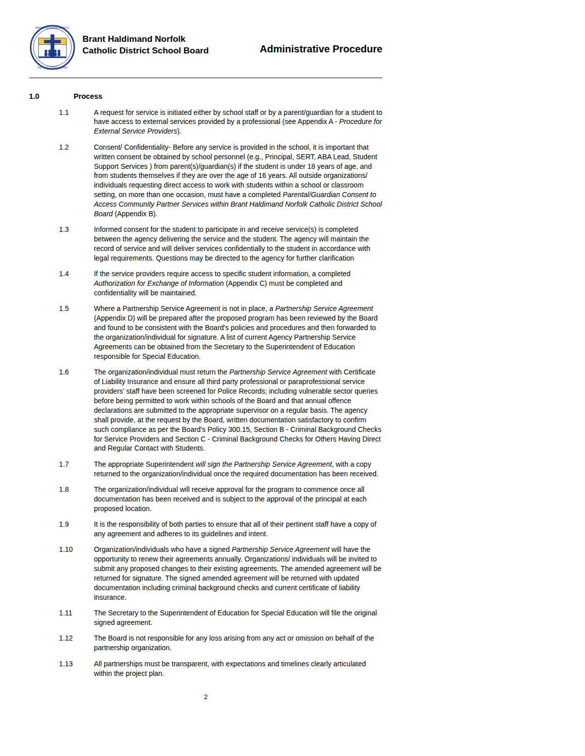BRANT HALDIMAND NORFOLK DISTRICT SCHOOL BOARD
Brant Haldimand Norfolk
Catholic District School Board
Administrative Procedure
1.0 Process
1.1 A request for service is initiated either by school staff or by a parent/guardian for a student to have access to external services provided by a professional (see Appendix A - Procedure for External Service Providers).
1.2 Consent/ Confidentiality- Before any service is provided in the school, it is important that written consent be obtained by school personnel (e.g., Principal, SERT, ABA Lead, Student Support Services ) from parent(s)/guardian(s) if the student is under 18 years of age, and from students themselves if they are over the age of 16 years. All outside organizations/ individuals requesting direct access to work with students within a school or classroom setting, on more than one occasion, must have a completed Parental/Guardian Consent to Access Community Partner Services within Brant Haldimand Norfolk Catholic District School Board (Appendix B).
1.3 Informed consent for the student to participate in and receive service(s) is completed between the agency delivering the service and the student. The agency will maintain the record of service and will deliver services confidentially to the student in accordance with legal requirements. Questions may be directed to the agency for further clarification
1.4 If the service providers require access to specific student information, a completed Authorization for Exchange of Information (Appendix C) must be completed and confidentiality will be maintained.
1.5 Where a Partnership Service Agreement is not in place, a Partnership Service Agreement (Appendix D) will be prepared after the proposed program has been reviewed by the Board and found to be consistent with the Board's policies and procedures and then forwarded to the organization/individual for signature. A list of current Agency Partnership Service Agreements can be obtained from the Secretary to the Superintendent of Education responsible for Special Education.
1.6 The organization/individual must return the Partnership Service Agreement with Certificate of Liability Insurance and ensure all third party professional or paraprofessional service providers' staff have been screened for Police Records; including vulnerable sector queries before being permitted to work within schools of the Board and that annual offence declarations are submitted to the appropriate supervisor on a regular basis. The agency shall provide, at the request by the Board, written documentation satisfactory to confirm such compliance as per the Board's Policy 300.15, Section B - Criminal Background Checks for Service Providers and Section C - Criminal Background Checks for Others Having Direct and Regular Contact with Students.
1.7 The appropriate Superintendent will sign the Partnership Service Agreement, with a copy returned to the organization/individual once the required documentation has been received.
1.8 The organization/individual will receive approval for the program to commence once all documentation has been received and is subject to the approval of the principal at each proposed location.
1.9 It is the responsibility of both parties to ensure that all of their pertinent staff have a copy of any agreement and adheres to its guidelines and intent.
1.10 Organization/individuals who have a signed Partnership Service Agreement will have the opportunity to renew their agreements annually. Organizations/ individuals will be invited to submit any proposed changes to their existing agreements. The amended agreement will be returned for signature. The signed amended agreement will be returned with updated documentation including criminal background checks and current certificate of liability insurance.
1.11 The Secretary to the Superintendent of Education for Special Education will file the original signed agreement.
1.12 The Board is not responsible for any loss arising from any act or omission on behalf of the partnership organization.
1.13 All partnerships must be transparent, with expectations and timelines clearly articulated within the project plan.
2